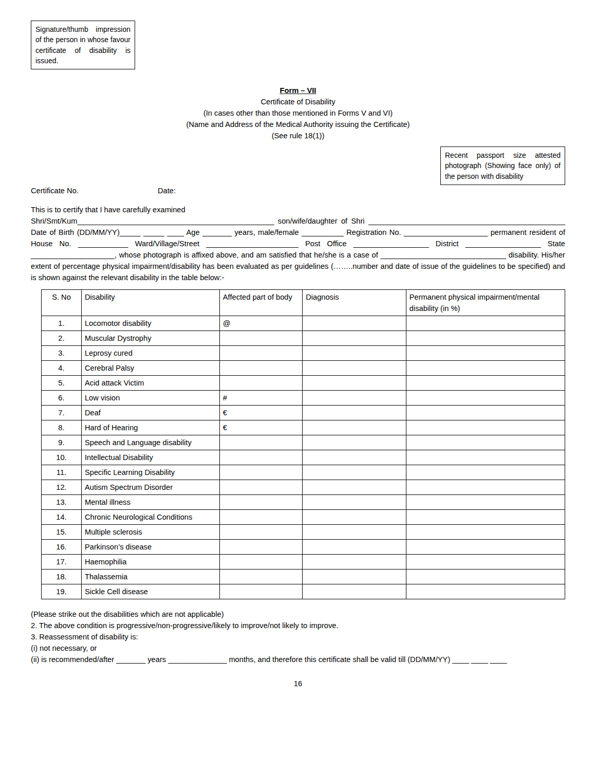Signature/thumb impression of the person in whose favour certificate of disability is issued.
Form – VII
Certificate of Disability
(In cases other than those mentioned in Forms V and VI)
(Name and Address of the Medical Authority issuing the Certificate)
(See rule 18(1))
Recent passport size attested photograph (Showing face only) of the person with disability
Certificate No. Date:
This is to certify that I have carefully examined
Shri/Smt/Kum_______________________________________________ son/wife/daughter of Shri _______________________________________________ Date of Birth (DD/MM/YY)_____ _____ ____ Age _______ years, male/female __________ Registration No. ____________________ permanent resident of House No. ____________ Ward/Village/Street ______________________ Post Office __________________ District __________________ State ____________________, whose photograph is affixed above, and am satisfied that he/she is a case of ______________________________ disability. His/her extent of percentage physical impairment/disability has been evaluated as per guidelines (……..number and date of issue of the guidelines to be specified) and is shown against the relevant disability in the table below:-
| S. No | Disability | Affected part of body | Diagnosis | Permanent physical impairment/mental disability (in %) |
| --- | --- | --- | --- | --- |
| 1. | Locomotor disability | @ | | |
| 2. | Muscular Dystrophy | | | |
| 3. | Leprosy cured | | | |
| 4. | Cerebral Palsy | | | |
| 5. | Acid attack Victim | | | |
| 6. | Low vision | # | | |
| 7. | Deaf | € | | |
| 8. | Hard of Hearing | € | | |
| 9. | Speech and Language disability | | | |
| 10. | Intellectual Disability | | | |
| 11. | Specific Learning Disability | | | |
| 12. | Autism Spectrum Disorder | | | |
| 13. | Mental illness | | | |
| 14. | Chronic Neurological Conditions | | | |
| 15. | Multiple sclerosis | | | |
| 16. | Parkinson’s disease | | | |
| 17. | Haemophilia | | | |
| 18. | Thalassemia | | | |
| 19. | Sickle Cell disease | | | |
(Please strike out the disabilities which are not applicable)
2. The above condition is progressive/non-progressive/likely to improve/not likely to improve.
3. Reassessment of disability is:
(i) not necessary, or
(ii) is recommended/after _______ years ______________ months, and therefore this certificate shall be valid till (DD/MM/YY) ____ ____ ____
16